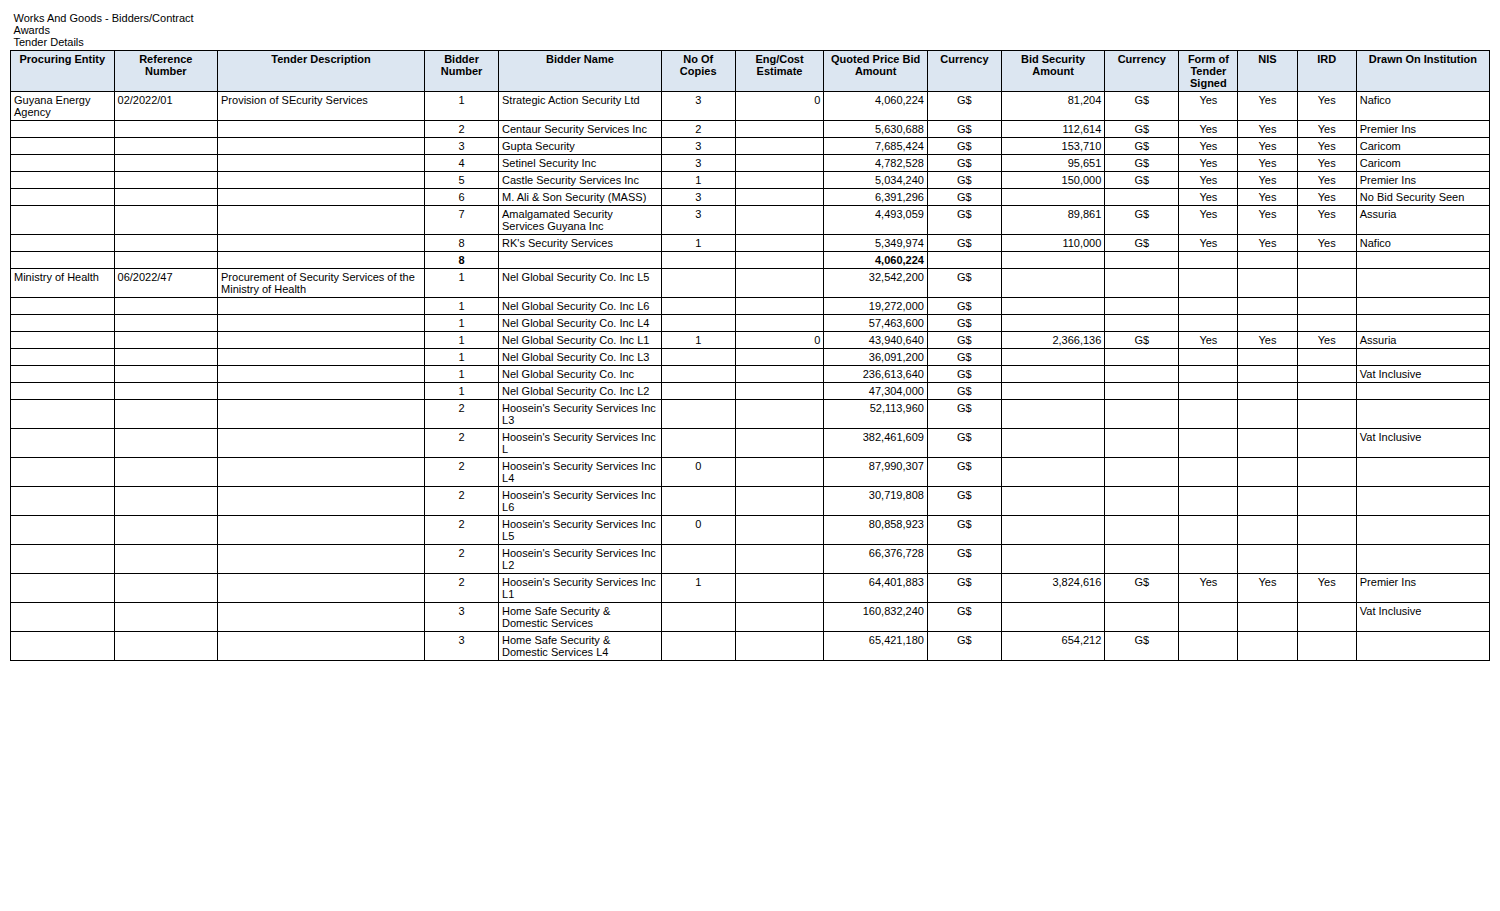| Works And Goods - Bidders/Contract Awards Tender Details | | | | | | | | | | | | | |
| --- | --- | --- | --- | --- | --- | --- | --- | --- | --- | --- | --- | --- | --- |
| Procuring Entity | Reference Number | Tender Description | Bidder Number | Bidder Name | No Of Copies | Eng/Cost Estimate | Quoted Price Bid Amount | Currency | Bid Security Amount | Currency | Form of Tender Signed | NIS | IRD | Drawn On Institution |
| Guyana Energy Agency | 02/2022/01 | Provision of SEcurity Services | 1 | Strategic Action Security Ltd | 3 | 0 | 4,060,224 | G$ | 81,204 | G$ | Yes | Yes | Yes | Nafico |
| | | | 2 | Centaur Security Services Inc | 2 | | 5,630,688 | G$ | 112,614 | G$ | Yes | Yes | Yes | Premier Ins |
| | | | 3 | Gupta Security | 3 | | 7,685,424 | G$ | 153,710 | G$ | Yes | Yes | Yes | Caricom |
| | | | 4 | Setinel Security Inc | 3 | | 4,782,528 | G$ | 95,651 | G$ | Yes | Yes | Yes | Caricom |
| | | | 5 | Castle Security Services Inc | 1 | | 5,034,240 | G$ | 150,000 | G$ | Yes | Yes | Yes | Premier Ins |
| | | | 6 | M. Ali & Son Security (MASS) | 3 | | 6,391,296 | G$ | | | Yes | Yes | Yes | No Bid Security Seen |
| | | | 7 | Amalgamated Security Services Guyana Inc | 3 | | 4,493,059 | G$ | 89,861 | G$ | Yes | Yes | Yes | Assuria |
| | | | 8 | RK's Security Services | 1 | | 5,349,974 | G$ | 110,000 | G$ | Yes | Yes | Yes | Nafico |
| | | | 8 | | | | 4,060,224 | | | | | | | |
| Ministry of Health | 06/2022/47 | Procurement of Security Services of the Ministry of Health | 1 | Nel Global Security Co. Inc L5 | | | 32,542,200 | G$ | | | | | | |
| | | | 1 | Nel Global Security Co. Inc L6 | | | 19,272,000 | G$ | | | | | | |
| | | | 1 | Nel Global Security Co. Inc L4 | | | 57,463,600 | G$ | | | | | | |
| | | | 1 | Nel Global Security Co. Inc L1 | 1 | 0 | 43,940,640 | G$ | 2,366,136 | G$ | Yes | Yes | Yes | Assuria |
| | | | 1 | Nel Global Security Co. Inc L3 | | | 36,091,200 | G$ | | | | | | |
| | | | 1 | Nel Global Security Co. Inc | | | 236,613,640 | G$ | | | | | | Vat Inclusive |
| | | | 1 | Nel Global Security Co. Inc L2 | | | 47,304,000 | G$ | | | | | | |
| | | | 2 | Hoosein's Security Services Inc L3 | | | 52,113,960 | G$ | | | | | | |
| | | | 2 | Hoosein's Security Services Inc L | | | 382,461,609 | G$ | | | | | | Vat Inclusive |
| | | | 2 | Hoosein's Security Services Inc L4 | 0 | | 87,990,307 | G$ | | | | | | |
| | | | 2 | Hoosein's Security Services Inc L6 | | | 30,719,808 | G$ | | | | | | |
| | | | 2 | Hoosein's Security Services Inc L5 | 0 | | 80,858,923 | G$ | | | | | | |
| | | | 2 | Hoosein's Security Services Inc L2 | | | 66,376,728 | G$ | | | | | | |
| | | | 2 | Hoosein's Security Services Inc L1 | 1 | | 64,401,883 | G$ | 3,824,616 | G$ | Yes | Yes | Yes | Premier Ins |
| | | | 3 | Home Safe Security & Domestic Services | | | 160,832,240 | G$ | | | | | | Vat Inclusive |
| | | | 3 | Home Safe Security & Domestic Services L4 | | | 65,421,180 | G$ | 654,212 | G$ | | | | |